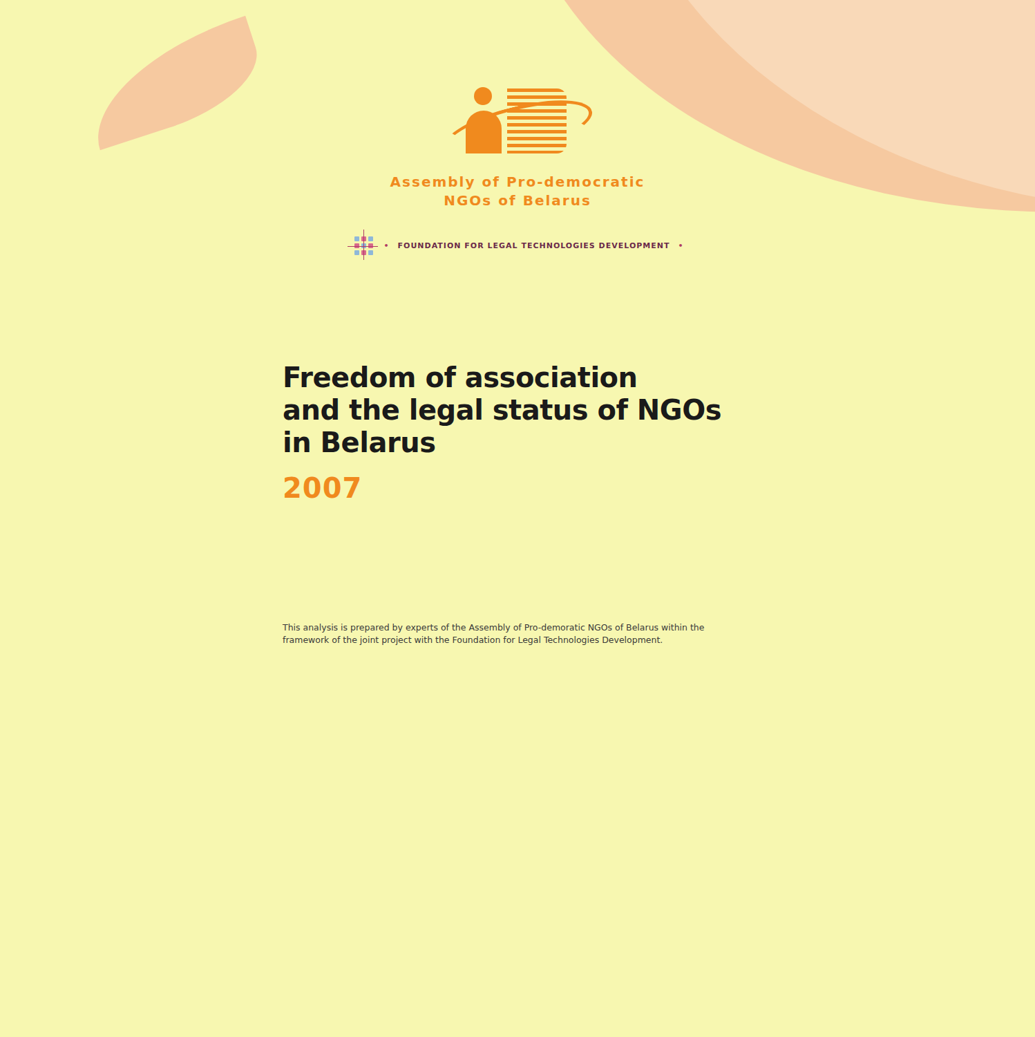Assembly of Pro-democratic NGOs of Belarus
• FOUNDATION FOR LEGAL TECHNOLOGIES DEVELOPMENT •
Freedom of association
and the legal status of NGOs
in Belarus
2007
This analysis is prepared by experts of the Assembly of Pro-demoratic NGOs of Belarus within the framework of the joint project with the Foundation for Legal Technologies Development.